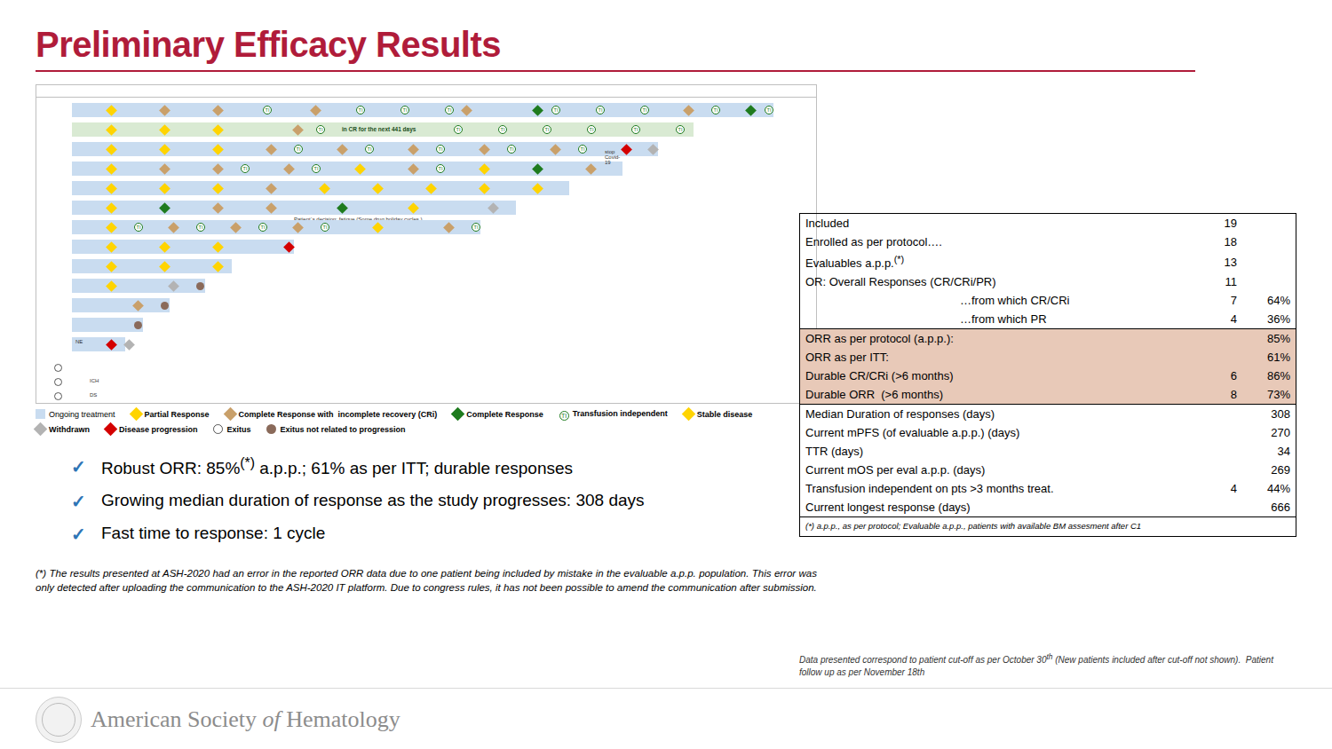Preliminary Efficacy Results
TI TI TI TI TI TI TI TI TI
TI in CR for the next 441 days TI TI TI TI TI TI
TI TI TI TI TI
TI TI TI stop Covid-19
Patient´s decision: fatigue (Some drug holiday cycles )
TI TI TI TI TI
NE
ICH DS
Ongoing treatment Partial Response Complete Response with incomplete recovery (CRi) Complete Response TI Transfusion independent Stable disease Withdrawn Disease progression Exitus Exitus not related to progression
Robust ORR: 85%(*) a.p.p.; 61% as per ITT; durable responses
Growing median duration of response as the study progresses: 308 days
Fast time to response: 1 cycle
(*) The results presented at ASH-2020 had an error in the reported ORR data due to one patient being included by mistake in the evaluable a.p.p. population. This error was only detected after uploading the communication to the ASH-2020 IT platform. Due to congress rules, it has not been possible to amend the communication after submission.
| Included | 19 | |
| Enrolled as per protocol…. | 18 | |
| Evaluables a.p.p. (*) | 13 | |
| OR: Overall Responses (CR/CRi/PR) | 11 | |
| …from which CR/CRi | 7 | 64% |
| …from which PR | 4 | 36% |
| ORR as per protocol (a.p.p.): | | 85% |
| ORR as per ITT: | | 61% |
| Durable CR/CRi (>6 months) | 6 | 86% |
| Durable ORR (>6 months) | 8 | 73% |
| Median Duration of responses (days) | | 308 |
| Current mPFS (of evaluable a.p.p.) (days) | | 270 |
| TTR (days) | | 34 |
| Current mOS per eval a.p.p. (days) | | 269 |
| Transfusion independent on pts >3 months treat. | 4 | 44% |
| Current longest response (days) | | 666 |
(*) a.p.p., as per protocol; Evaluable a.p.p., patients with available BM assesment after C1
Data presented correspond to patient cut-off as per October 30th (New patients included after cut-off not shown). Patient follow up as per November 18th
American Society of Hematology